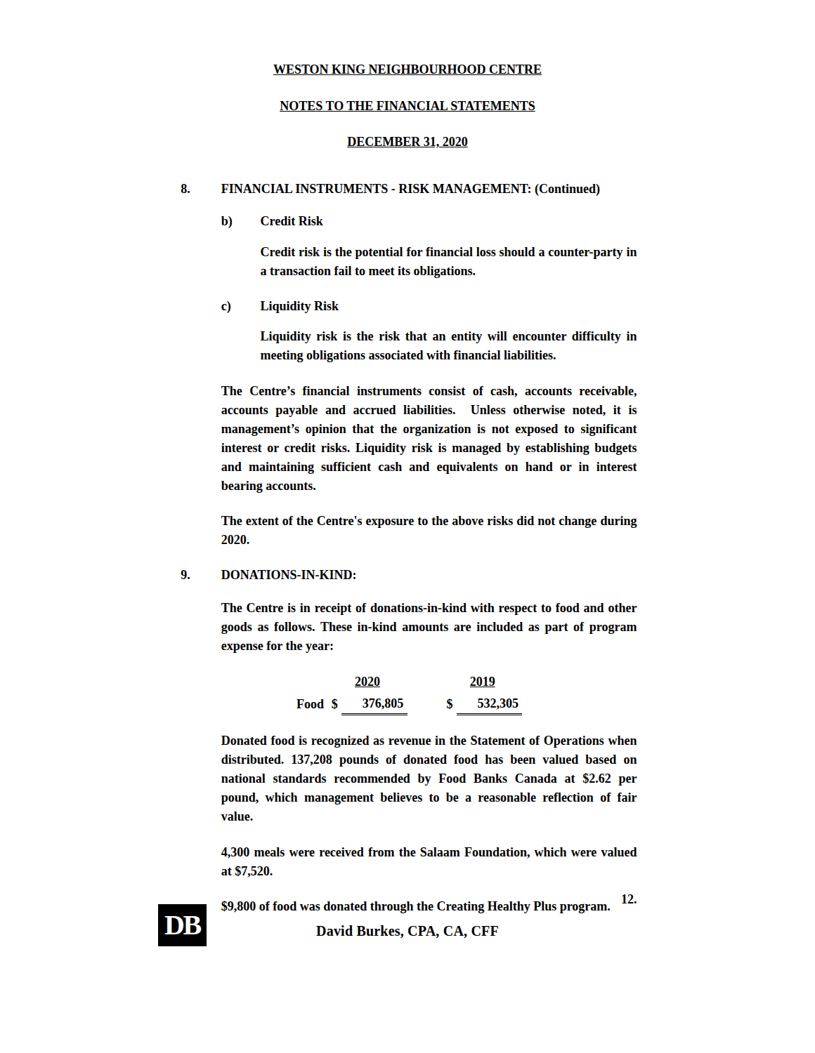WESTON KING NEIGHBOURHOOD CENTRE
NOTES TO THE FINANCIAL STATEMENTS
DECEMBER 31, 2020
8.
FINANCIAL INSTRUMENTS - RISK MANAGEMENT: (Continued)
b)
Credit Risk
Credit risk is the potential for financial loss should a counter-party in a transaction fail to meet its obligations.
c)
Liquidity Risk
Liquidity risk is the risk that an entity will encounter difficulty in meeting obligations associated with financial liabilities.
The Centre’s financial instruments consist of cash, accounts receivable, accounts payable and accrued liabilities. Unless otherwise noted, it is management’s opinion that the organization is not exposed to significant interest or credit risks. Liquidity risk is managed by establishing budgets and maintaining sufficient cash and equivalents on hand or in interest bearing accounts.
The extent of the Centre's exposure to the above risks did not change during 2020.
9.
DONATIONS-IN-KIND:
The Centre is in receipt of donations-in-kind with respect to food and other goods as follows. These in-kind amounts are included as part of program expense for the year:
| | 2020 | | 2019 |
| Food | $ | 376,805 | | $ | 532,305 |
Donated food is recognized as revenue in the Statement of Operations when distributed. 137,208 pounds of donated food has been valued based on national standards recommended by Food Banks Canada at $2.62 per pound, which management believes to be a reasonable reflection of fair value.
4,300 meals were received from the Salaam Foundation, which were valued at $7,520.
$9,800 of food was donated through the Creating Healthy Plus program.
12.
DB
David Burkes, CPA, CA, CFF